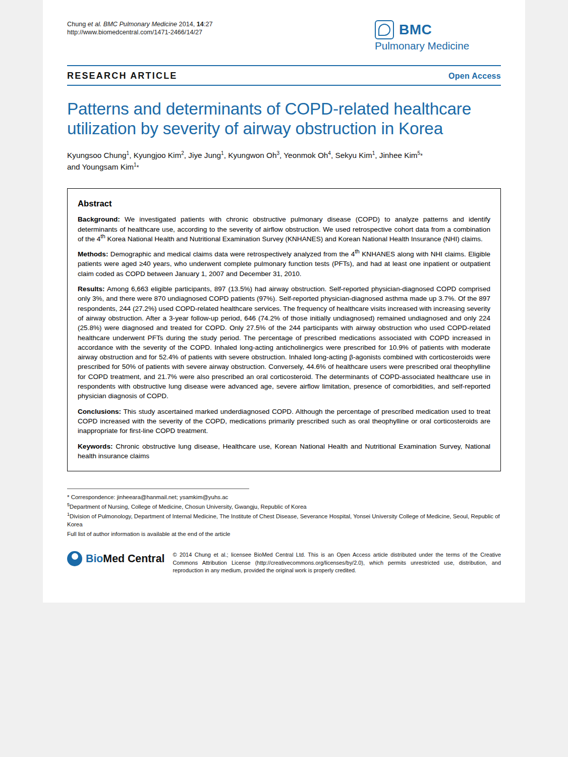Chung et al. BMC Pulmonary Medicine 2014, 14:27
http://www.biomedcentral.com/1471-2466/14/27
BMC
Pulmonary Medicine
RESEARCH ARTICLE
Open Access
Patterns and determinants of COPD-related healthcare utilization by severity of airway obstruction in Korea
Kyungsoo Chung1, Kyungjoo Kim2, Jiye Jung1, Kyungwon Oh3, Yeonmok Oh4, Sekyu Kim1, Jinhee Kim5*
and Youngsam Kim1*
Abstract
Background: We investigated patients with chronic obstructive pulmonary disease (COPD) to analyze patterns and identify determinants of healthcare use, according to the severity of airflow obstruction. We used retrospective cohort data from a combination of the 4th Korea National Health and Nutritional Examination Survey (KNHANES) and Korean National Health Insurance (NHI) claims.
Methods: Demographic and medical claims data were retrospectively analyzed from the 4th KNHANES along with NHI claims. Eligible patients were aged ≥40 years, who underwent complete pulmonary function tests (PFTs), and had at least one inpatient or outpatient claim coded as COPD between January 1, 2007 and December 31, 2010.
Results: Among 6,663 eligible participants, 897 (13.5%) had airway obstruction. Self-reported physician-diagnosed COPD comprised only 3%, and there were 870 undiagnosed COPD patients (97%). Self-reported physician-diagnosed asthma made up 3.7%. Of the 897 respondents, 244 (27.2%) used COPD-related healthcare services. The frequency of healthcare visits increased with increasing severity of airway obstruction. After a 3-year follow-up period, 646 (74.2% of those initially undiagnosed) remained undiagnosed and only 224 (25.8%) were diagnosed and treated for COPD. Only 27.5% of the 244 participants with airway obstruction who used COPD-related healthcare underwent PFTs during the study period. The percentage of prescribed medications associated with COPD increased in accordance with the severity of the COPD. Inhaled long-acting anticholinergics were prescribed for 10.9% of patients with moderate airway obstruction and for 52.4% of patients with severe obstruction. Inhaled long-acting β-agonists combined with corticosteroids were prescribed for 50% of patients with severe airway obstruction. Conversely, 44.6% of healthcare users were prescribed oral theophylline for COPD treatment, and 21.7% were also prescribed an oral corticosteroid. The determinants of COPD-associated healthcare use in respondents with obstructive lung disease were advanced age, severe airflow limitation, presence of comorbidities, and self-reported physician diagnosis of COPD.
Conclusions: This study ascertained marked underdiagnosed COPD. Although the percentage of prescribed medication used to treat COPD increased with the severity of the COPD, medications primarily prescribed such as oral theophylline or oral corticosteroids are inappropriate for first-line COPD treatment.
Keywords: Chronic obstructive lung disease, Healthcare use, Korean National Health and Nutritional Examination Survey, National health insurance claims
* Correspondence: jinheeara@hanmail.net; ysamkim@yuhs.ac
5Department of Nursing, College of Medicine, Chosun University, Gwangju, Republic of Korea
1Division of Pulmonology, Department of Internal Medicine, The Institute of Chest Disease, Severance Hospital, Yonsei University College of Medicine, Seoul, Republic of Korea
Full list of author information is available at the end of the article
Bio Med Central
© 2014 Chung et al.; licensee BioMed Central Ltd. This is an Open Access article distributed under the terms of the Creative Commons Attribution License (http://creativecommons.org/licenses/by/2.0), which permits unrestricted use, distribution, and reproduction in any medium, provided the original work is properly credited.